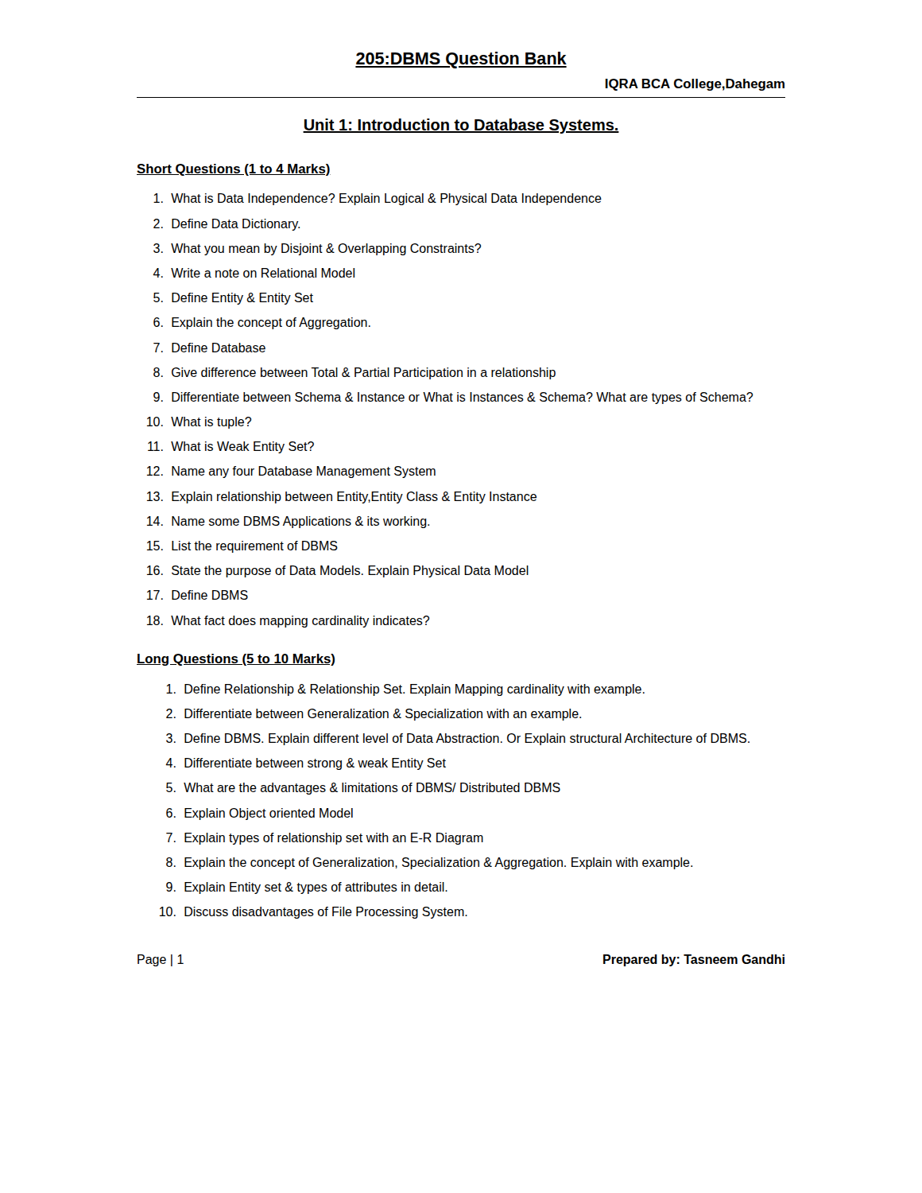205:DBMS Question Bank
IQRA BCA College,Dahegam
Unit 1: Introduction to Database Systems.
Short Questions (1 to 4 Marks)
What is Data Independence? Explain Logical & Physical Data Independence
Define Data Dictionary.
What you mean by Disjoint & Overlapping Constraints?
Write a note on Relational Model
Define Entity & Entity Set
Explain the concept of Aggregation.
Define Database
Give difference between Total & Partial Participation in a relationship
Differentiate between Schema & Instance or What is Instances & Schema? What are types of Schema?
What is tuple?
What is Weak Entity Set?
Name any four Database Management System
Explain relationship between Entity,Entity Class & Entity Instance
Name some DBMS Applications & its working.
List the requirement of DBMS
State the purpose of Data Models. Explain Physical Data Model
Define DBMS
What fact does mapping cardinality indicates?
Long Questions (5 to 10 Marks)
Define Relationship & Relationship Set. Explain Mapping cardinality with example.
Differentiate between Generalization & Specialization with an example.
Define DBMS. Explain different level of Data Abstraction. Or Explain structural Architecture of DBMS.
Differentiate between strong & weak Entity Set
What are the advantages & limitations of DBMS/ Distributed DBMS
Explain Object oriented Model
Explain types of relationship set with an E-R Diagram
Explain the concept of Generalization, Specialization & Aggregation. Explain with example.
Explain Entity set & types of attributes in detail.
Discuss disadvantages of File Processing System.
Page | 1 Prepared by: Tasneem Gandhi